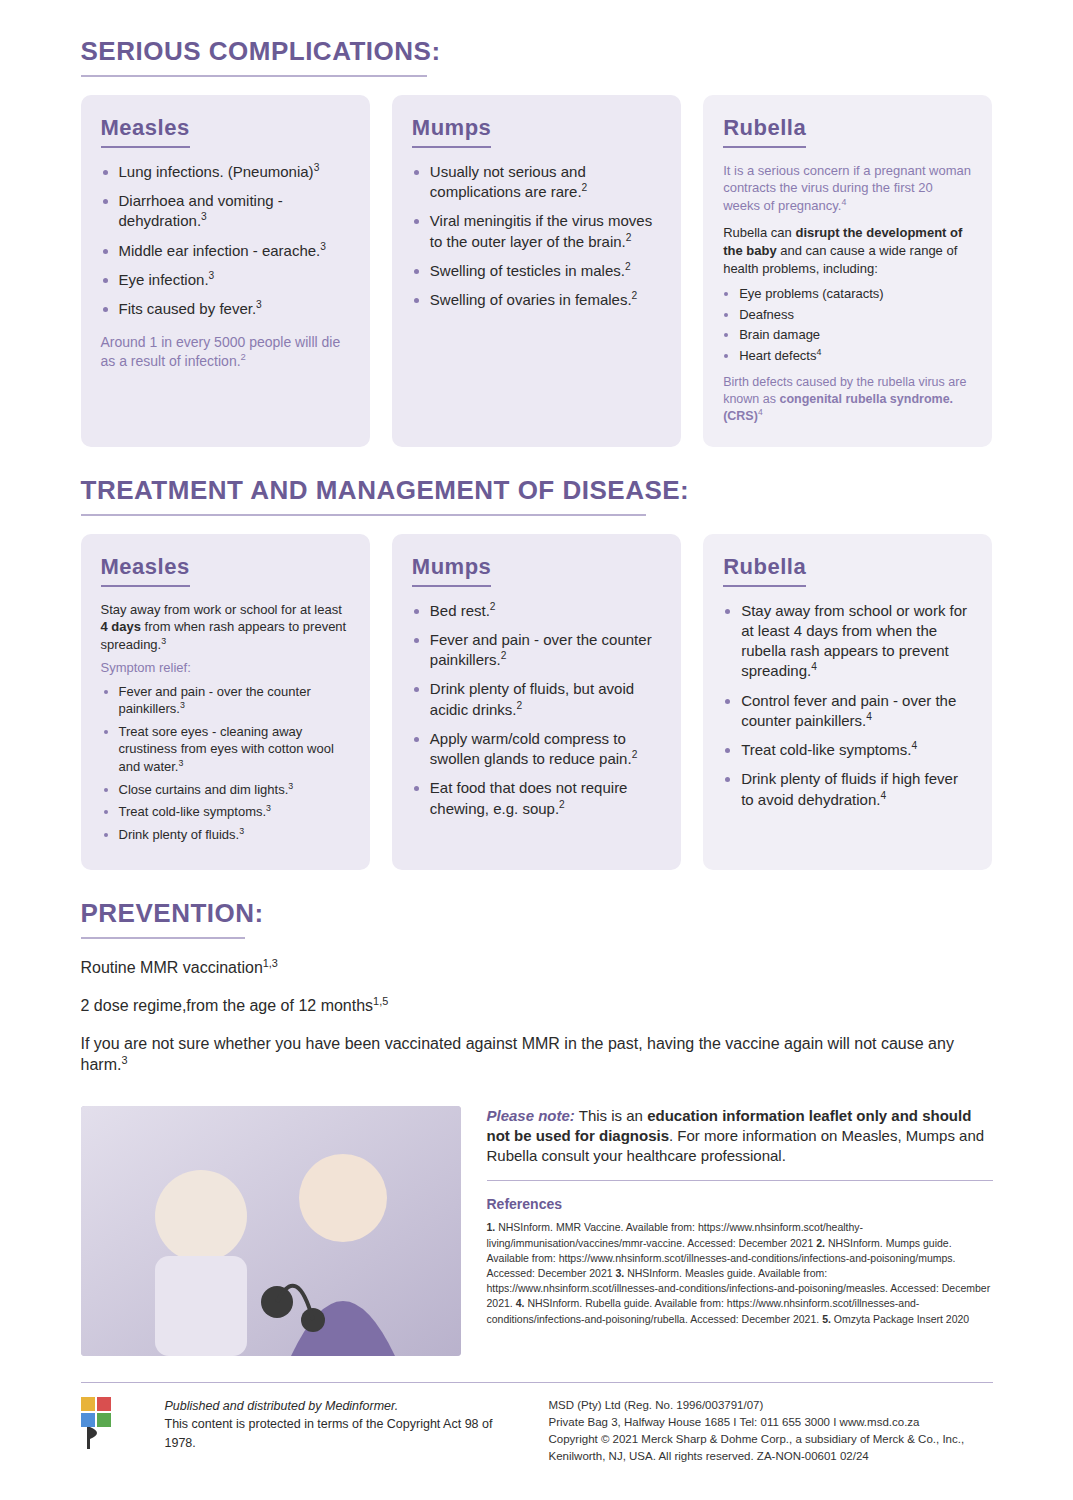Serious complications:
Measles
Lung infections. (Pneumonia)3
Diarrhoea and vomiting - dehydration.3
Middle ear infection - earache.3
Eye infection.3
Fits caused by fever.3
Around 1 in every 5000 people willl die as a result of infection.2
Mumps
Usually not serious and complications are rare.2
Viral meningitis if the virus moves to the outer layer of the brain.2
Swelling of testicles in males.2
Swelling of ovaries in females.2
Rubella
It is a serious concern if a pregnant woman contracts the virus during the first 20 weeks of pregnancy.4
Rubella can disrupt the development of the baby and can cause a wide range of health problems, including:
Eye problems (cataracts)
Deafness
Brain damage
Heart defects4
Birth defects caused by the rubella virus are known as congenital rubella syndrome.(CRS)4
Treatment and management of disease:
Measles
Stay away from work or school for at least 4 days from when rash appears to prevent spreading.3
Symptom relief:
Fever and pain - over the counter painkillers.3
Treat sore eyes - cleaning away crustiness from eyes with cotton wool and water.3
Close curtains and dim lights.3
Treat cold-like symptoms.3
Drink plenty of fluids.3
Mumps
Bed rest.2
Fever and pain - over the counter painkillers.2
Drink plenty of fluids, but avoid acidic drinks.2
Apply warm/cold compress to swollen glands to reduce pain.2
Eat food that does not require chewing, e.g. soup.2
Rubella
Stay away from school or work for at least 4 days from when the rubella rash appears to prevent spreading.4
Control fever and pain - over the counter painkillers.4
Treat cold-like symptoms.4
Drink plenty of fluids if high fever to avoid dehydration.4
Prevention:
Routine MMR vaccination1,3
2 dose regime,from the age of 12 months1,5
If you are not sure whether you have been vaccinated against MMR in the past, having the vaccine again will not cause any harm.3
Please note: This is an education information leaflet only and should not be used for diagnosis. For more information on Measles, Mumps and Rubella consult your healthcare professional.
References
1. NHSInform. MMR Vaccine. Available from: https://www.nhsinform.scot/healthy-living/immunisation/vaccines/mmr-vaccine. Accessed: December 2021 2. NHSInform. Mumps guide. Available from: https://www.nhsinform.scot/illnesses-and-conditions/infections-and-poisoning/mumps. Accessed: December 2021 3. NHSInform. Measles guide. Available from: https://www.nhsinform.scot/illnesses-and-conditions/infections-and-poisoning/measles. Accessed: December 2021. 4. NHSInform. Rubella guide. Available from: https://www.nhsinform.scot/illnesses-and-conditions/infections-and-poisoning/rubella. Accessed: December 2021. 5. Omzyta Package Insert 2020
Published and distributed by Medinformer.
This content is protected in terms of the Copyright Act 98 of 1978.
MSD (Pty) Ltd (Reg. No. 1996/003791/07)
Private Bag 3, Halfway House 1685 I Tel: 011 655 3000 I www.msd.co.za
Copyright © 2021 Merck Sharp & Dohme Corp., a subsidiary of Merck & Co., Inc.,
Kenilworth, NJ, USA. All rights reserved. ZA-NON-00601 02/24